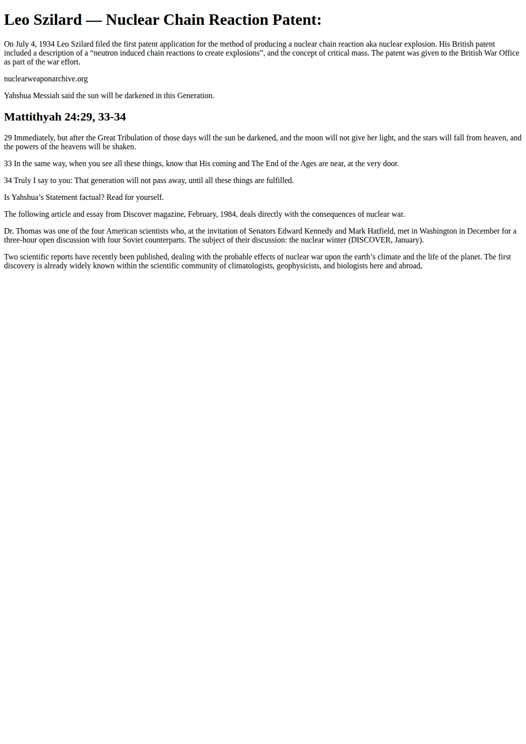Leo Szilard — Nuclear Chain Reaction Patent:
On July 4, 1934 Leo Szilard filed the first patent application for the method of producing a nuclear chain reaction aka nuclear explosion. His British patent included a description of a “neutron induced chain reactions to create explosions”, and the concept of critical mass. The patent was given to the British War Office as part of the war effort.
nuclearweaponarchive.org
Yahshua Messiah said the sun will be darkened in this Generation.
Mattithyah 24:29, 33-34
29 Immediately, but after the Great Tribulation of those days will the sun be darkened, and the moon will not give her light, and the stars will fall from heaven, and the powers of the heavens will be shaken.
33 In the same way, when you see all these things, know that His coming and The End of the Ages are near, at the very door.
34 Truly I say to you: That generation will not pass away, until all these things are fulfilled.
Is Yahshua’s Statement factual? Read for yourself.
The following article and essay from Discover magazine, February, 1984, deals directly with the consequences of nuclear war.
Dr. Thomas was one of the four American scientists who, at the invitation of Senators Edward Kennedy and Mark Hatfield, met in Washington in December for a three-hour open discussion with four Soviet counterparts. The subject of their discussion: the nuclear winter (DISCOVER, January).
Two scientific reports have recently been published, dealing with the probable effects of nuclear war upon the earth’s climate and the life of the planet. The first discovery is already widely known within the scientific community of climatologists, geophysicists, and biologists here and abroad,